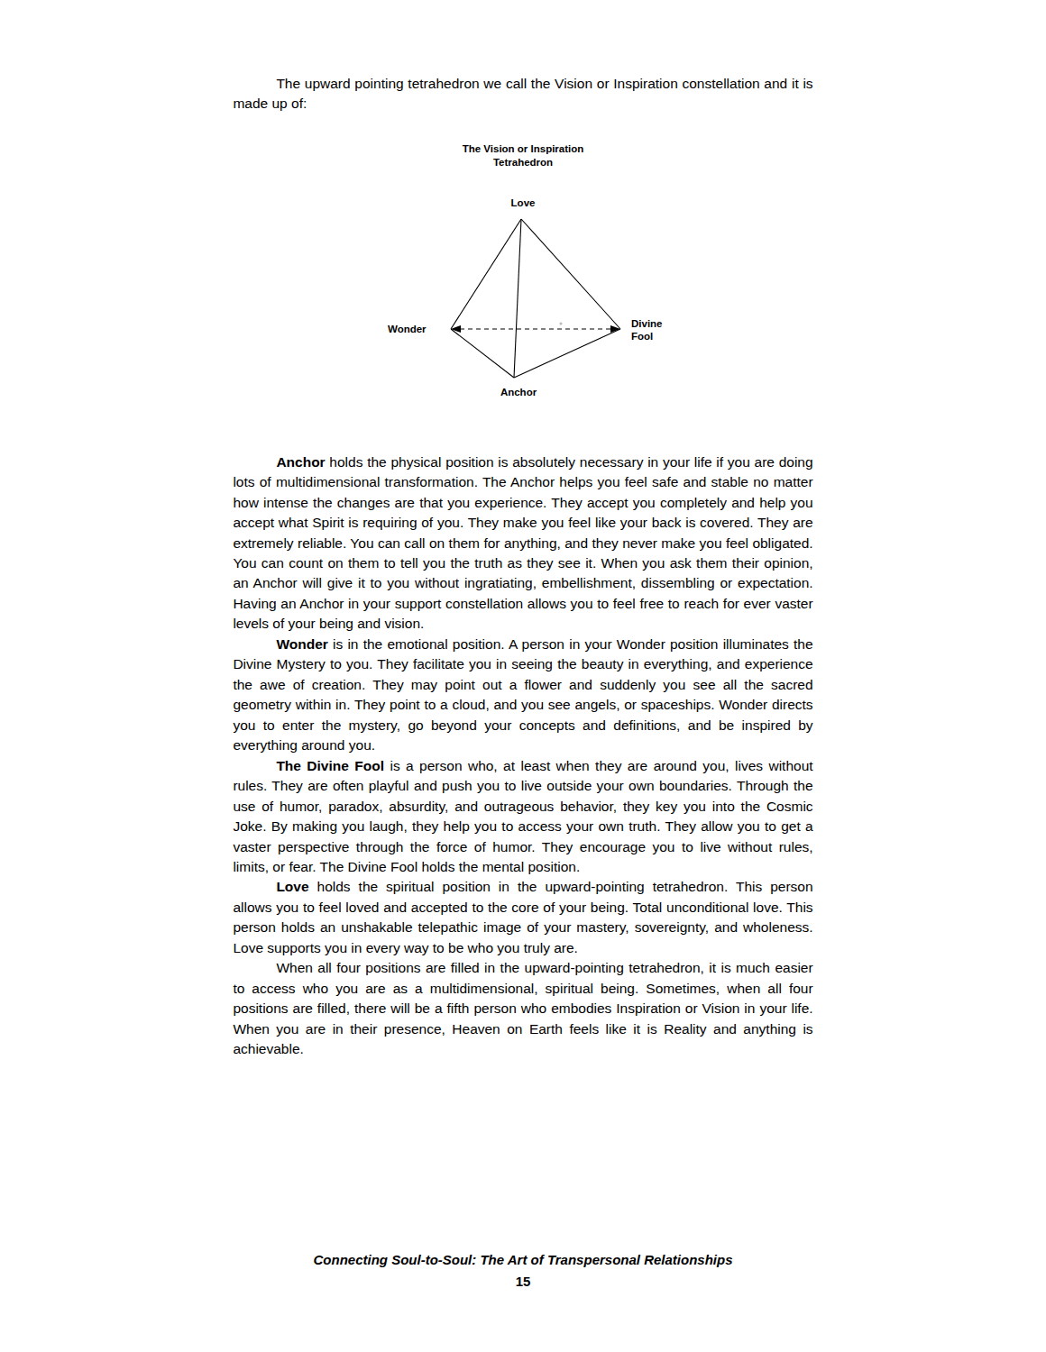The upward pointing tetrahedron we call the Vision or Inspiration constellation and it is made up of:
The Vision or Inspiration Tetrahedron Love Wonder Divine Fool Anchor
Anchor holds the physical position is absolutely necessary in your life if you are doing lots of multidimensional transformation. The Anchor helps you feel safe and stable no matter how intense the changes are that you experience. They accept you completely and help you accept what Spirit is requiring of you. They make you feel like your back is covered. They are extremely reliable. You can call on them for anything, and they never make you feel obligated. You can count on them to tell you the truth as they see it. When you ask them their opinion, an Anchor will give it to you without ingratiating, embellishment, dissembling or expectation. Having an Anchor in your support constellation allows you to feel free to reach for ever vaster levels of your being and vision.
Wonder is in the emotional position. A person in your Wonder position illuminates the Divine Mystery to you. They facilitate you in seeing the beauty in everything, and experience the awe of creation. They may point out a flower and suddenly you see all the sacred geometry within in. They point to a cloud, and you see angels, or spaceships. Wonder directs you to enter the mystery, go beyond your concepts and definitions, and be inspired by everything around you.
The Divine Fool is a person who, at least when they are around you, lives without rules. They are often playful and push you to live outside your own boundaries. Through the use of humor, paradox, absurdity, and outrageous behavior, they key you into the Cosmic Joke. By making you laugh, they help you to access your own truth. They allow you to get a vaster perspective through the force of humor. They encourage you to live without rules, limits, or fear. The Divine Fool holds the mental position.
Love holds the spiritual position in the upward-pointing tetrahedron. This person allows you to feel loved and accepted to the core of your being. Total unconditional love. This person holds an unshakable telepathic image of your mastery, sovereignty, and wholeness. Love supports you in every way to be who you truly are.
When all four positions are filled in the upward-pointing tetrahedron, it is much easier to access who you are as a multidimensional, spiritual being. Sometimes, when all four positions are filled, there will be a fifth person who embodies Inspiration or Vision in your life. When you are in their presence, Heaven on Earth feels like it is Reality and anything is achievable.
Connecting Soul-to-Soul: The Art of Transpersonal Relationships 15